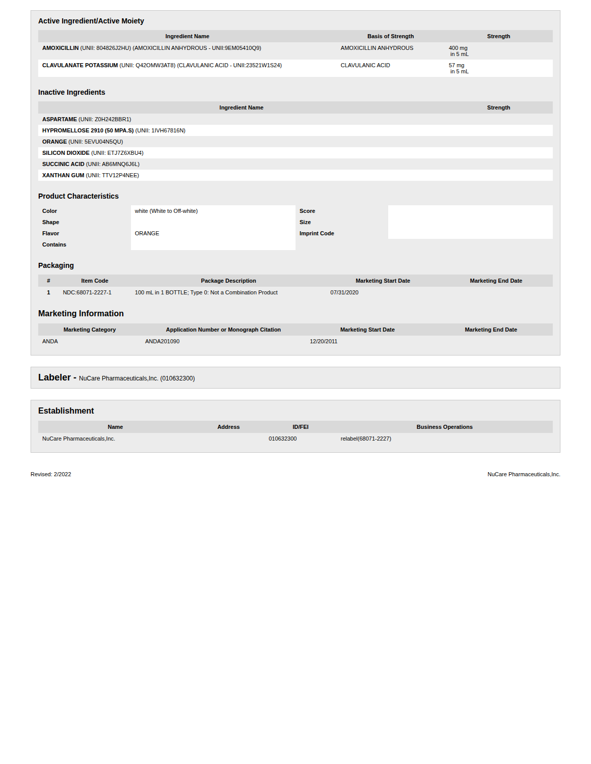Active Ingredient/Active Moiety
| Ingredient Name | Basis of Strength | Strength |
| --- | --- | --- |
| AMOXICILLIN (UNII: 804826J2HU) (AMOXICILLIN ANHYDROUS - UNII:9EM05410Q9) | AMOXICILLIN ANHYDROUS | 400 mg in 5 mL |
| CLAVULANATE POTASSIUM (UNII: Q42OMW3AT8) (CLAVULANIC ACID - UNII:23521W1S24) | CLAVULANIC ACID | 57 mg in 5 mL |
Inactive Ingredients
| Ingredient Name | Strength |
| --- | --- |
| ASPARTAME (UNII: Z0H242BBR1) | |
| HYPROMELLOSE 2910 (50 MPA.S) (UNII: 1IVH67816N) | |
| ORANGE (UNII: 5EVU04N5QU) | |
| SILICON DIOXIDE (UNII: ETJ7Z6XBU4) | |
| SUCCINIC ACID (UNII: AB6MNQ6J6L) | |
| XANTHAN GUM (UNII: TTV12P4NEE) | |
Product Characteristics
| Color | white (White to Off-white) | Score | |
| Shape | | Size | |
| Flavor | ORANGE | Imprint Code | |
| Contains | | | |
Packaging
| # | Item Code | Package Description | Marketing Start Date | Marketing End Date |
| --- | --- | --- | --- | --- |
| 1 | NDC:68071-2227-1 | 100 mL in 1 BOTTLE; Type 0: Not a Combination Product | 07/31/2020 | |
Marketing Information
| Marketing Category | Application Number or Monograph Citation | Marketing Start Date | Marketing End Date |
| --- | --- | --- | --- |
| ANDA | ANDA201090 | 12/20/2011 | |
Labeler - NuCare Pharmaceuticals,Inc. (010632300)
Establishment
| Name | Address | ID/FEI | Business Operations |
| --- | --- | --- | --- |
| NuCare Pharmaceuticals,Inc. | | 010632300 | relabel(68071-2227) |
Revised: 2/2022
NuCare Pharmaceuticals,Inc.